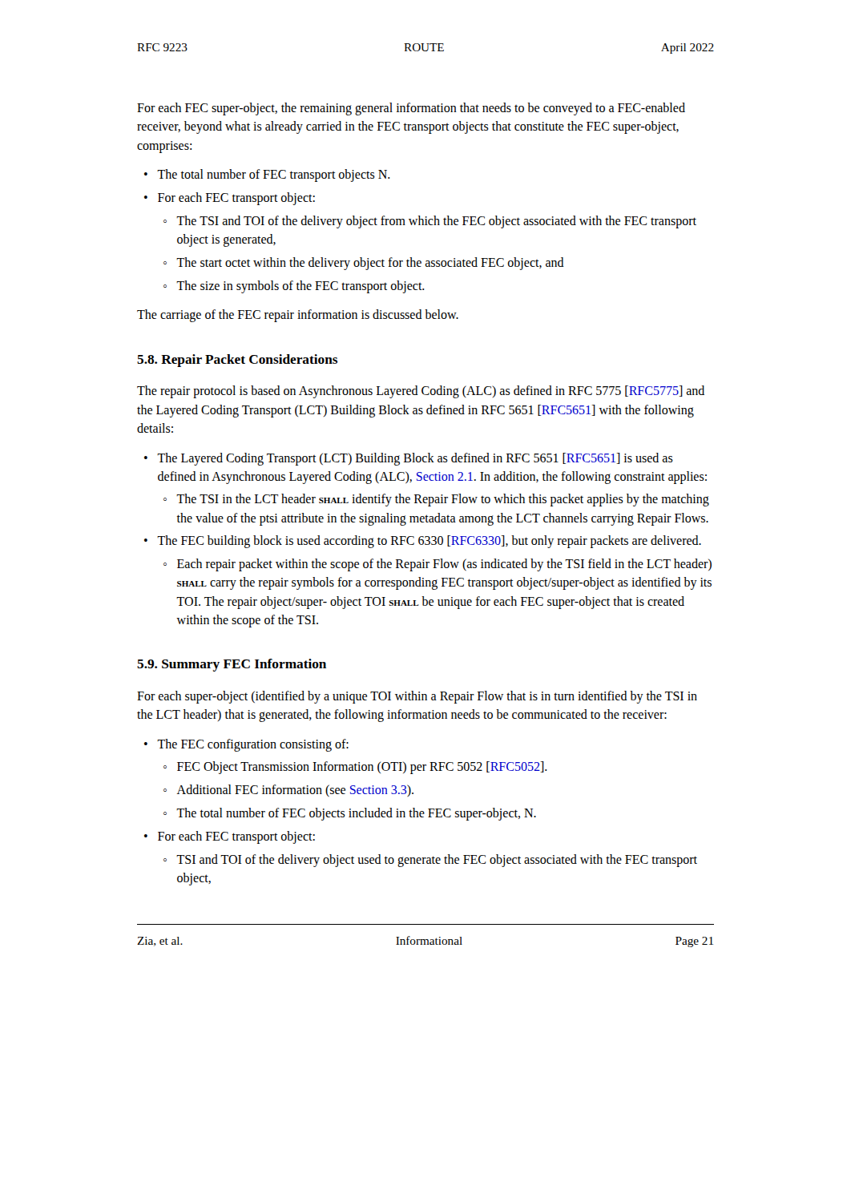RFC 9223 ROUTE April 2022
For each FEC super-object, the remaining general information that needs to be conveyed to a FEC-enabled receiver, beyond what is already carried in the FEC transport objects that constitute the FEC super-object, comprises:
The total number of FEC transport objects N.
For each FEC transport object:
The TSI and TOI of the delivery object from which the FEC object associated with the FEC transport object is generated,
The start octet within the delivery object for the associated FEC object, and
The size in symbols of the FEC transport object.
The carriage of the FEC repair information is discussed below.
5.8. Repair Packet Considerations
The repair protocol is based on Asynchronous Layered Coding (ALC) as defined in RFC 5775 [RFC5775] and the Layered Coding Transport (LCT) Building Block as defined in RFC 5651 [RFC5651] with the following details:
The Layered Coding Transport (LCT) Building Block as defined in RFC 5651 [RFC5651] is used as defined in Asynchronous Layered Coding (ALC), Section 2.1. In addition, the following constraint applies:
The TSI in the LCT header shall identify the Repair Flow to which this packet applies by the matching the value of the ptsi attribute in the signaling metadata among the LCT channels carrying Repair Flows.
The FEC building block is used according to RFC 6330 [RFC6330], but only repair packets are delivered.
Each repair packet within the scope of the Repair Flow (as indicated by the TSI field in the LCT header) shall carry the repair symbols for a corresponding FEC transport object/super-object as identified by its TOI. The repair object/super- object TOI shall be unique for each FEC super-object that is created within the scope of the TSI.
5.9. Summary FEC Information
For each super-object (identified by a unique TOI within a Repair Flow that is in turn identified by the TSI in the LCT header) that is generated, the following information needs to be communicated to the receiver:
The FEC configuration consisting of:
FEC Object Transmission Information (OTI) per RFC 5052 [RFC5052].
Additional FEC information (see Section 3.3).
The total number of FEC objects included in the FEC super-object, N.
For each FEC transport object:
TSI and TOI of the delivery object used to generate the FEC object associated with the FEC transport object,
Zia, et al. Informational Page 21